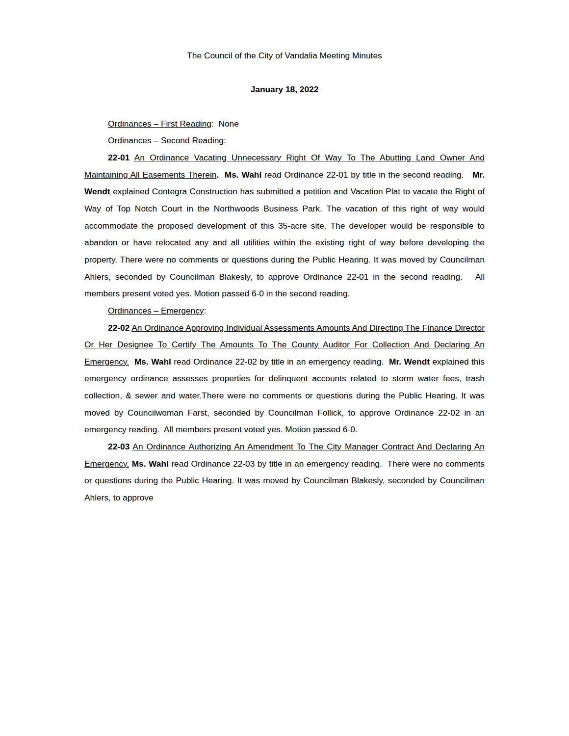The Council of the City of Vandalia Meeting Minutes
January 18, 2022
Ordinances – First Reading: None
Ordinances – Second Reading:
22-01 An Ordinance Vacating Unnecessary Right Of Way To The Abutting Land Owner And Maintaining All Easements Therein. Ms. Wahl read Ordinance 22-01 by title in the second reading. Mr. Wendt explained Contegra Construction has submitted a petition and Vacation Plat to vacate the Right of Way of Top Notch Court in the Northwoods Business Park. The vacation of this right of way would accommodate the proposed development of this 35-acre site. The developer would be responsible to abandon or have relocated any and all utilities within the existing right of way before developing the property. There were no comments or questions during the Public Hearing. It was moved by Councilman Ahlers, seconded by Councilman Blakesly, to approve Ordinance 22-01 in the second reading. All members present voted yes. Motion passed 6-0 in the second reading.
Ordinances – Emergency:
22-02 An Ordinance Approving Individual Assessments Amounts And Directing The Finance Director Or Her Designee To Certify The Amounts To The County Auditor For Collection And Declaring An Emergency. Ms. Wahl read Ordinance 22-02 by title in an emergency reading. Mr. Wendt explained this emergency ordinance assesses properties for delinquent accounts related to storm water fees, trash collection, & sewer and water.There were no comments or questions during the Public Hearing. It was moved by Councilwoman Farst, seconded by Councilman Follick, to approve Ordinance 22-02 in an emergency reading. All members present voted yes. Motion passed 6-0.
22-03 An Ordinance Authorizing An Amendment To The City Manager Contract And Declaring An Emergency. Ms. Wahl read Ordinance 22-03 by title in an emergency reading. There were no comments or questions during the Public Hearing. It was moved by Councilman Blakesly, seconded by Councilman Ahlers, to approve